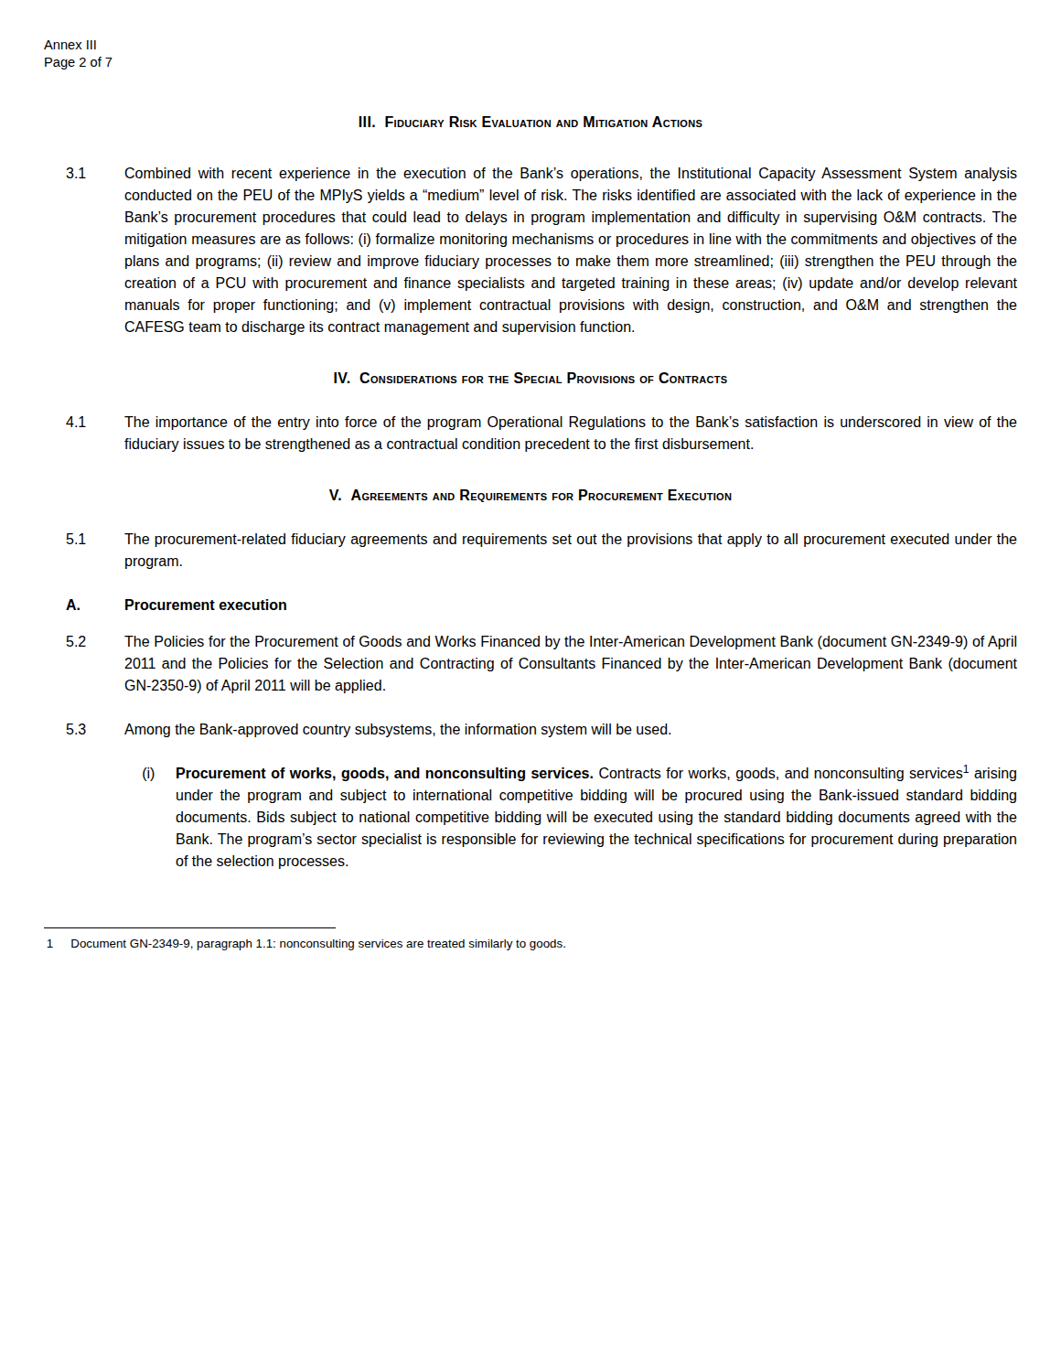Annex III
Page 2 of 7
III. Fiduciary Risk Evaluation and Mitigation Actions
3.1
Combined with recent experience in the execution of the Bank’s operations, the Institutional Capacity Assessment System analysis conducted on the PEU of the MPIyS yields a “medium” level of risk. The risks identified are associated with the lack of experience in the Bank’s procurement procedures that could lead to delays in program implementation and difficulty in supervising O&M contracts. The mitigation measures are as follows: (i) formalize monitoring mechanisms or procedures in line with the commitments and objectives of the plans and programs; (ii) review and improve fiduciary processes to make them more streamlined; (iii) strengthen the PEU through the creation of a PCU with procurement and finance specialists and targeted training in these areas; (iv) update and/or develop relevant manuals for proper functioning; and (v) implement contractual provisions with design, construction, and O&M and strengthen the CAFESG team to discharge its contract management and supervision function.
IV. Considerations for the Special Provisions of Contracts
4.1
The importance of the entry into force of the program Operational Regulations to the Bank’s satisfaction is underscored in view of the fiduciary issues to be strengthened as a contractual condition precedent to the first disbursement.
V. Agreements and Requirements for Procurement Execution
5.1
The procurement-related fiduciary agreements and requirements set out the provisions that apply to all procurement executed under the program.
A.
Procurement execution
5.2
The Policies for the Procurement of Goods and Works Financed by the Inter-American Development Bank (document GN-2349-9) of April 2011 and the Policies for the Selection and Contracting of Consultants Financed by the Inter-American Development Bank (document GN-2350-9) of April 2011 will be applied.
5.3
Among the Bank-approved country subsystems, the information system will be used.
(i)
Procurement of works, goods, and nonconsulting services. Contracts for works, goods, and nonconsulting services1 arising under the program and subject to international competitive bidding will be procured using the Bank-issued standard bidding documents. Bids subject to national competitive bidding will be executed using the standard bidding documents agreed with the Bank. The program’s sector specialist is responsible for reviewing the technical specifications for procurement during preparation of the selection processes.
1
Document GN-2349-9, paragraph 1.1: nonconsulting services are treated similarly to goods.